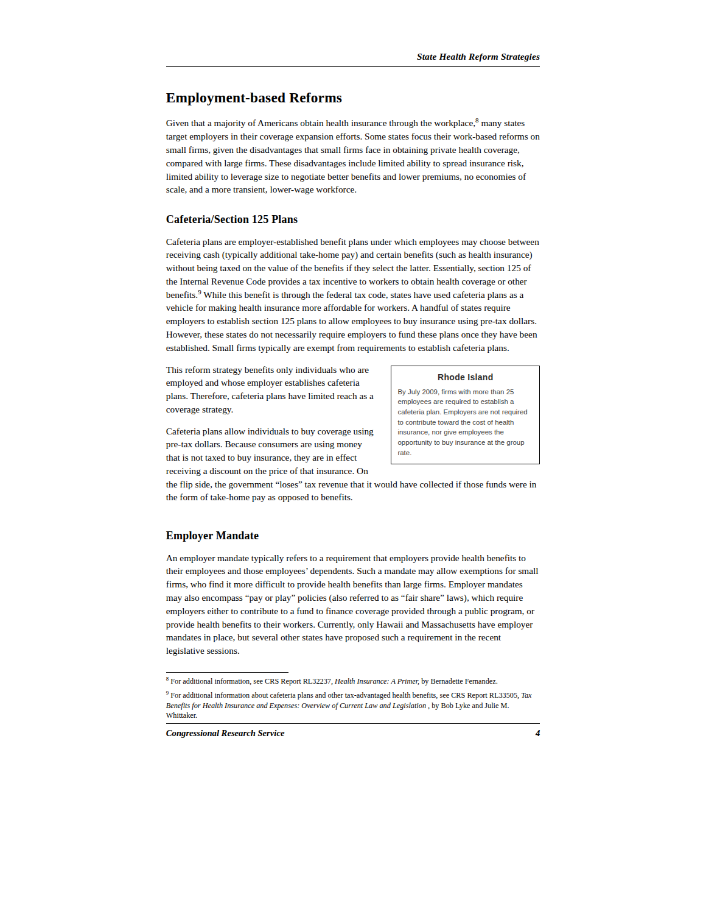State Health Reform Strategies
Employment-based Reforms
Given that a majority of Americans obtain health insurance through the workplace,8 many states target employers in their coverage expansion efforts. Some states focus their work-based reforms on small firms, given the disadvantages that small firms face in obtaining private health coverage, compared with large firms. These disadvantages include limited ability to spread insurance risk, limited ability to leverage size to negotiate better benefits and lower premiums, no economies of scale, and a more transient, lower-wage workforce.
Cafeteria/Section 125 Plans
Cafeteria plans are employer-established benefit plans under which employees may choose between receiving cash (typically additional take-home pay) and certain benefits (such as health insurance) without being taxed on the value of the benefits if they select the latter. Essentially, section 125 of the Internal Revenue Code provides a tax incentive to workers to obtain health coverage or other benefits.9 While this benefit is through the federal tax code, states have used cafeteria plans as a vehicle for making health insurance more affordable for workers. A handful of states require employers to establish section 125 plans to allow employees to buy insurance using pre-tax dollars. However, these states do not necessarily require employers to fund these plans once they have been established. Small firms typically are exempt from requirements to establish cafeteria plans.
Rhode Island
By July 2009, firms with more than 25 employees are required to establish a cafeteria plan. Employers are not required to contribute toward the cost of health insurance, nor give employees the opportunity to buy insurance at the group rate.
This reform strategy benefits only individuals who are employed and whose employer establishes cafeteria plans. Therefore, cafeteria plans have limited reach as a coverage strategy.
Cafeteria plans allow individuals to buy coverage using pre-tax dollars. Because consumers are using money that is not taxed to buy insurance, they are in effect receiving a discount on the price of that insurance. On the flip side, the government “loses” tax revenue that it would have collected if those funds were in the form of take-home pay as opposed to benefits.
Employer Mandate
An employer mandate typically refers to a requirement that employers provide health benefits to their employees and those employees’ dependents. Such a mandate may allow exemptions for small firms, who find it more difficult to provide health benefits than large firms. Employer mandates may also encompass “pay or play” policies (also referred to as “fair share” laws), which require employers either to contribute to a fund to finance coverage provided through a public program, or provide health benefits to their workers. Currently, only Hawaii and Massachusetts have employer mandates in place, but several other states have proposed such a requirement in the recent legislative sessions.
8 For additional information, see CRS Report RL32237, Health Insurance: A Primer, by Bernadette Fernandez.
9 For additional information about cafeteria plans and other tax-advantaged health benefits, see CRS Report RL33505, Tax Benefits for Health Insurance and Expenses: Overview of Current Law and Legislation , by Bob Lyke and Julie M. Whittaker.
Congressional Research Service 4